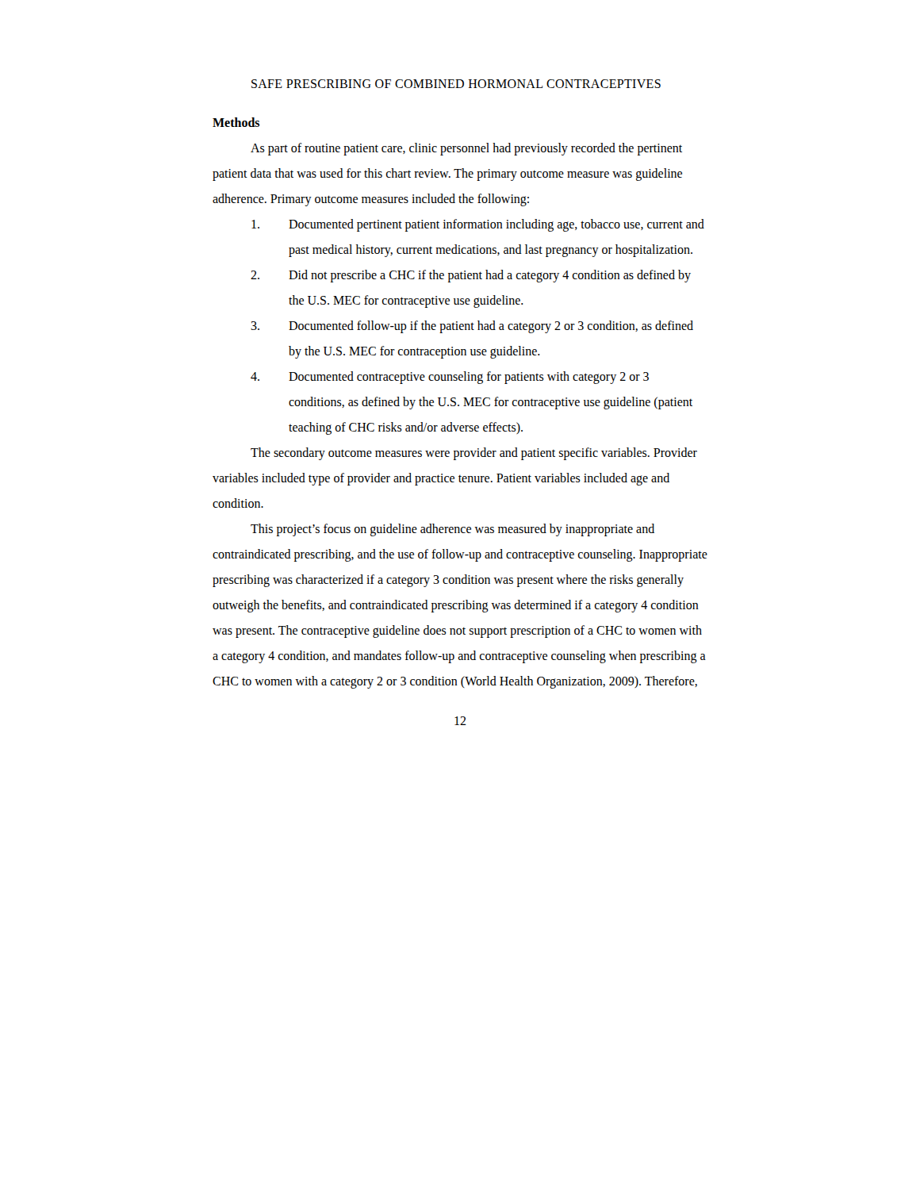Safe Prescribing of Combined Hormonal Contraceptives
Methods
As part of routine patient care, clinic personnel had previously recorded the pertinent patient data that was used for this chart review. The primary outcome measure was guideline adherence. Primary outcome measures included the following:
Documented pertinent patient information including age, tobacco use, current and past medical history, current medications, and last pregnancy or hospitalization.
Did not prescribe a CHC if the patient had a category 4 condition as defined by the U.S. MEC for contraceptive use guideline.
Documented follow-up if the patient had a category 2 or 3 condition, as defined by the U.S. MEC for contraception use guideline.
Documented contraceptive counseling for patients with category 2 or 3 conditions, as defined by the U.S. MEC for contraceptive use guideline (patient teaching of CHC risks and/or adverse effects).
The secondary outcome measures were provider and patient specific variables. Provider variables included type of provider and practice tenure. Patient variables included age and condition.
This project’s focus on guideline adherence was measured by inappropriate and contraindicated prescribing, and the use of follow-up and contraceptive counseling. Inappropriate prescribing was characterized if a category 3 condition was present where the risks generally outweigh the benefits, and contraindicated prescribing was determined if a category 4 condition was present. The contraceptive guideline does not support prescription of a CHC to women with a category 4 condition, and mandates follow-up and contraceptive counseling when prescribing a CHC to women with a category 2 or 3 condition (World Health Organization, 2009). Therefore,
12